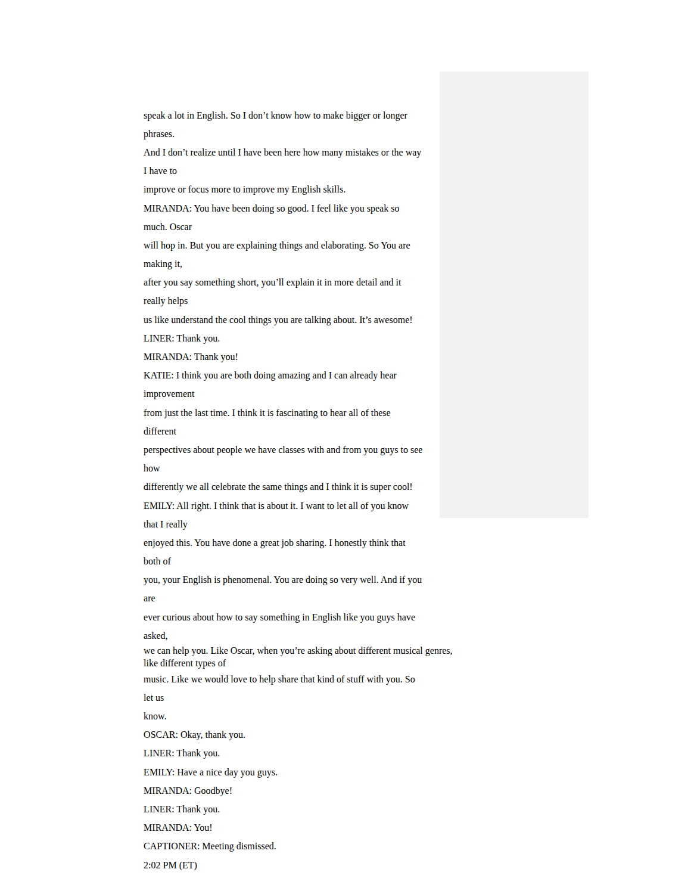speak a lot in English. So I don’t know how to make bigger or longer phrases.
And I don’t realize until I have been here how many mistakes or the way I have to
improve or focus more to improve my English skills.
MIRANDA: You have been doing so good. I feel like you speak so much. Oscar
will hop in. But you are explaining things and elaborating. So You are making it,
after you say something short, you’ll explain it in more detail and it really helps
us like understand the cool things you are talking about. It’s awesome!
LINER: Thank you.
MIRANDA: Thank you!
KATIE: I think you are both doing amazing and I can already hear improvement
from just the last time. I think it is fascinating to hear all of these different
perspectives about people we have classes with and from you guys to see how
differently we all celebrate the same things and I think it is super cool!
EMILY: All right. I think that is about it. I want to let all of you know that I really
enjoyed this. You have done a great job sharing. I honestly think that both of
you, your English is phenomenal. You are doing so very well. And if you are
ever curious about how to say something in English like you guys have asked,
we can help you. Like Oscar, when you’re asking about different musical genres, like different types of
music. Like we would love to help share that kind of stuff with you. So let us
know.
OSCAR: Okay, thank you.
LINER: Thank you.
EMILY: Have a nice day you guys.
MIRANDA: Goodbye!
LINER: Thank you.
MIRANDA: You!
CAPTIONER: Meeting dismissed.
2:02 PM (ET)